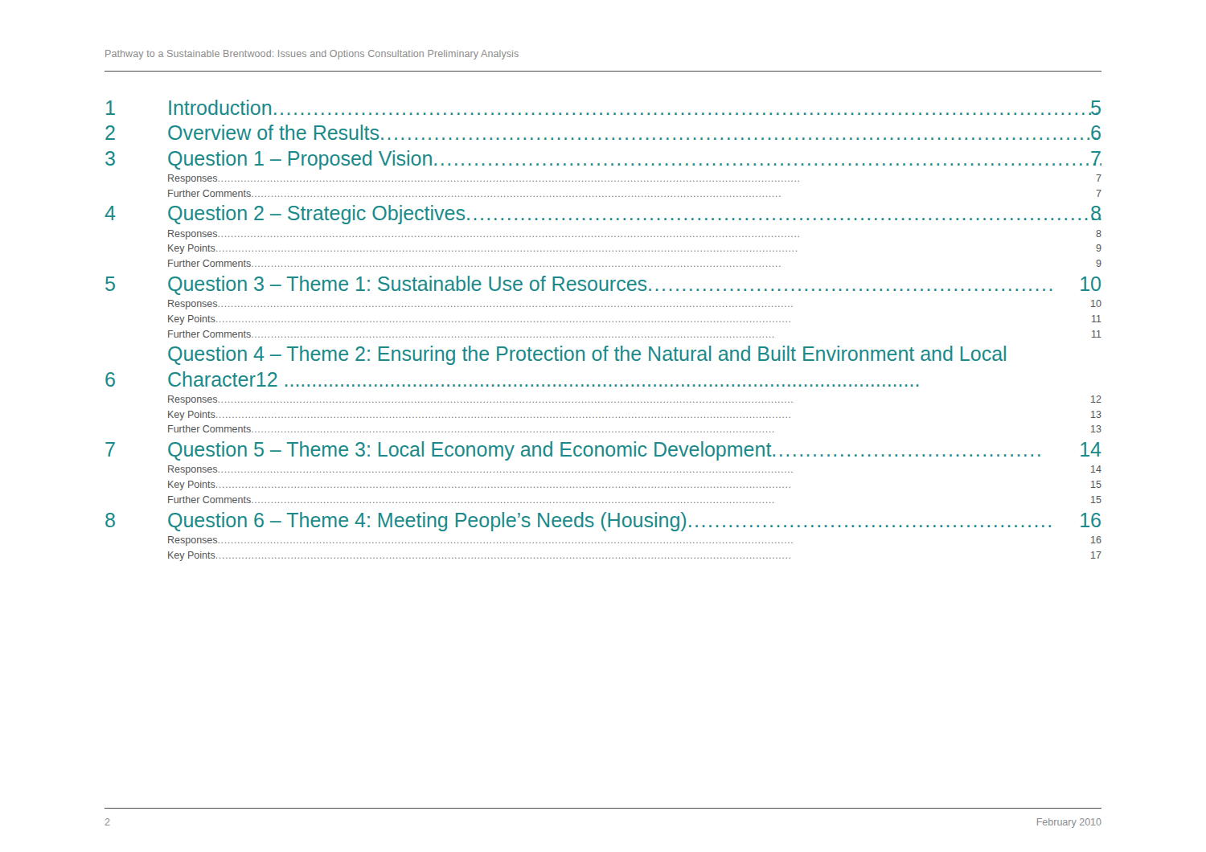Pathway to a Sustainable Brentwood: Issues and Options Consultation Preliminary Analysis
| 1 | Introduction 5 .......................................................................................................................... |
| 2 | Overview of the Results 6 .......................................................................................................... |
| 3 | Question 1 – Proposed Vision 7 ................................................................................................... |
| | Responses 7 .................................................................................................................................................................................. |
| | Further Comments 7 .................................................................................................................................................................. |
| 4 | Question 2 – Strategic Objectives 8 .............................................................................................. |
| | Responses 8 .................................................................................................................................................................................. |
| | Key Points 9 .................................................................................................................................................................................. |
| | Further Comments 9 .................................................................................................................................................................. |
| 5 | Question 3 – Theme 1: Sustainable Use of Resources 10 ............................................................ |
| | Responses 10 ................................................................................................................................................................................ |
| | Key Points 11 ................................................................................................................................................................................ |
| | Further Comments 11 ................................................................................................................................................................ |
| 6 | Question 4 – Theme 2: Ensuring the Protection of the Natural and Built Environment and Local Character 12 .................................................................................................................. |
| | Responses 12 ................................................................................................................................................................................ |
| | Key Points 13 ................................................................................................................................................................................ |
| | Further Comments 13 ................................................................................................................................................................ |
| 7 | Question 5 – Theme 3: Local Economy and Economic Development 14 ........................................ |
| | Responses 14 ................................................................................................................................................................................ |
| | Key Points 15 ................................................................................................................................................................................ |
| | Further Comments 15 ................................................................................................................................................................ |
| 8 | Question 6 – Theme 4: Meeting People’s Needs (Housing) 16 ...................................................... |
| | Responses 16 ................................................................................................................................................................................ |
| | Key Points 17 ................................................................................................................................................................................ |
2 February 2010